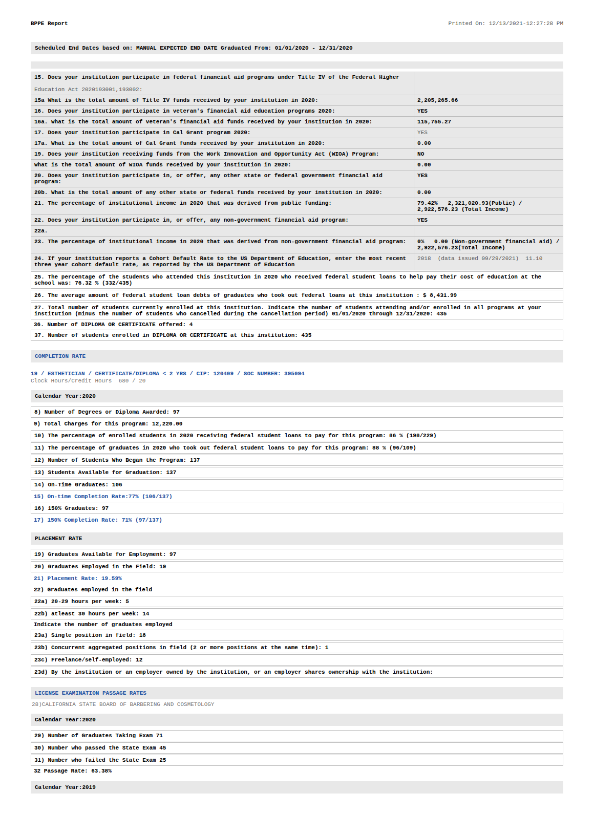BPPE Report
Printed On: 12/13/2021-12:27:28 PM
Scheduled End Dates based on: MANUAL EXPECTED END DATE Graduated From: 01/01/2020 - 12/31/2020
| 15. Does your institution participate in federal financial aid programs under Title IV of the Federal Higher Education Act 2020193001,193002: | |
| 15a What is the total amount of Title IV funds received by your institution in 2020: | 2,205,265.66 |
| 16. Does your institution participate in veteran's financial aid education programs 2020: | YES |
| 16a. What is the total amount of veteran's financial aid funds received by your institution in 2020: | 115,755.27 |
| 17. Does your institution participate in Cal Grant program 2020: | YES |
| 17a. What is the total amount of Cal Grant funds received by your institution in 2020: | 0.00 |
| 19. Does your institution receiving funds from the Work Innovation and Opportunity Act (WIOA) Program: | NO |
| What is the total amount of WIOA funds received by your institution in 2020: | 0.00 |
| 20. Does your institution participate in, or offer, any other state or federal government financial aid program: | YES |
| 20b. What is the total amount of any other state or federal funds received by your institution in 2020: | 0.00 |
| 21. The percentage of institutional income in 2020 that was derived from public funding: | 79.42% 2,321,020.93(Public) / 2,922,576.23 (Total Income) |
| 22. Does your institution participate in, or offer, any non-government financial aid program: | YES |
| 22a. | |
| 23. The percentage of institutional income in 2020 that was derived from non-government financial aid program: | 0% 0.00 (Non-government financial aid) / 2,922,576.23(Total Income) |
| 24. If your institution reports a Cohort Default Rate to the US Department of Education, enter the most recent three year cohort default rate, as reported by the US Department of Education | 2018 (data issued 09/29/2021) 11.10 |
25. The percentage of the students who attended this institution in 2020 who received federal student loans to help pay their cost of education at the school was: 76.32 % (332/435)
26. The average amount of federal student loan debts of graduates who took out federal loans at this institution : $ 8,431.99
27. Total number of students currently enrolled at this institution. Indicate the number of students attending and/or enrolled in all programs at your institution (minus the number of students who cancelled during the cancellation period) 01/01/2020 through 12/31/2020: 435
36. Number of DIPLOMA OR CERTIFICATE offered: 4
37. Number of students enrolled in DIPLOMA OR CERTIFICATE at this institution: 435
COMPLETION RATE
19 / ESTHETICIAN / CERTIFICATE/DIPLOMA < 2 YRS / CIP: 120409 / SOC NUMBER: 395094
Clock Hours/Credit Hours 680 / 20
Calendar Year:2020
8) Number of Degrees or Diploma Awarded: 97
9) Total Charges for this program: 12,220.00
10) The percentage of enrolled students in 2020 receiving federal student loans to pay for this program: 86 % (198/229)
11) The percentage of graduates in 2020 who took out federal student loans to pay for this program: 88 % (96/109)
12) Number of Students Who Began the Program: 137
13) Students Available for Graduation: 137
14) On-Time Graduates: 106
15) On-time Completion Rate:77% (106/137)
16) 150% Graduates: 97
17) 150% Completion Rate: 71% (97/137)
PLACEMENT RATE
19) Graduates Available for Employment: 97
20) Graduates Employed in the Field: 19
21) Placement Rate: 19.59%
22) Graduates employed in the field
22a) 20-29 hours per week: 5
22b) atleast 30 hours per week: 14
Indicate the number of graduates employed
23a) Single position in field: 18
23b) Concurrent aggregated positions in field (2 or more positions at the same time): 1
23c) Freelance/self-employed: 12
23d) By the institution or an employer owned by the institution, or an employer shares ownership with the institution:
LICENSE EXAMINATION PASSAGE RATES
28)CALIFORNIA STATE BOARD OF BARBERING AND COSMETOLOGY
Calendar Year:2020
29) Number of Graduates Taking Exam 71
30) Number who passed the State Exam 45
31) Number who failed the State Exam 25
32 Passage Rate: 63.38%
Calendar Year:2019